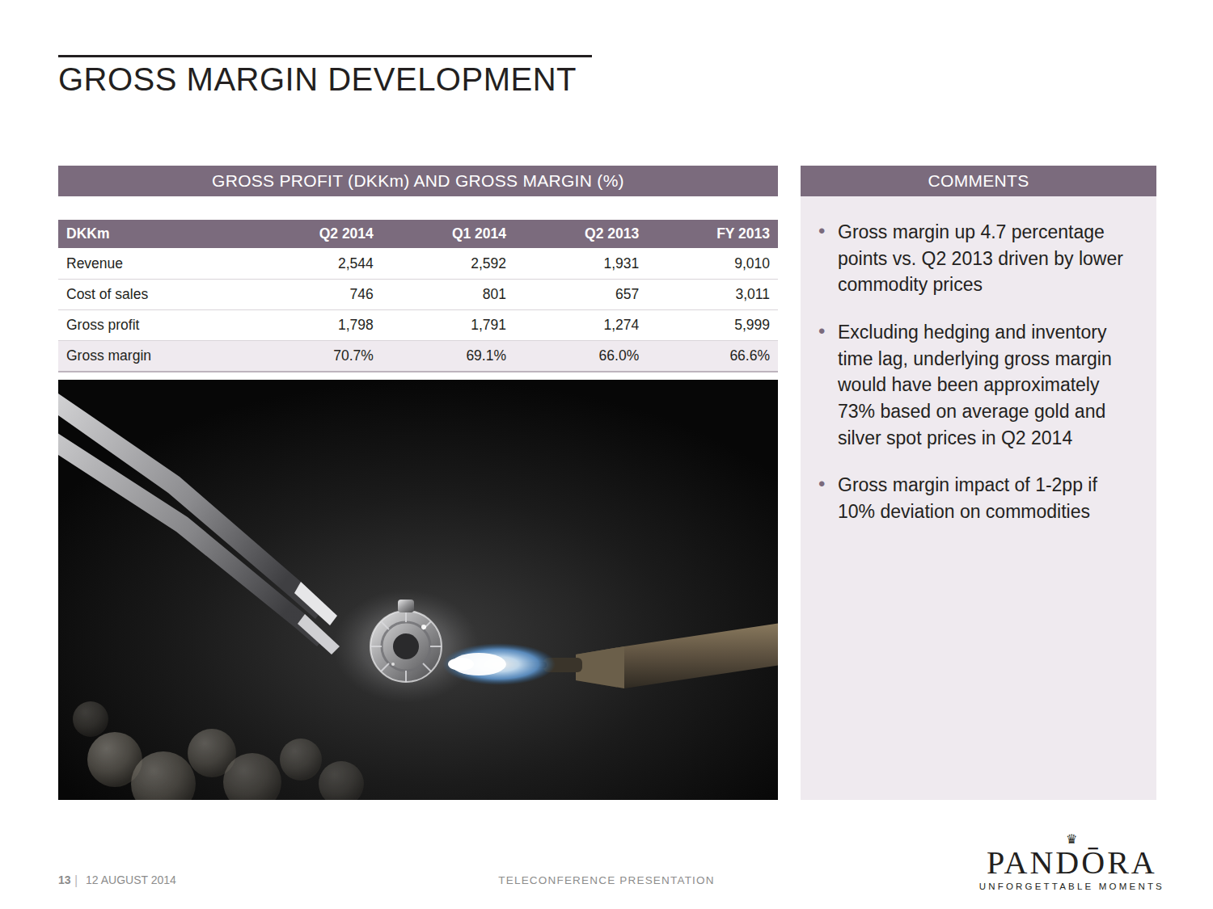GROSS MARGIN DEVELOPMENT
GROSS PROFIT (DKKm) AND GROSS MARGIN (%)
COMMENTS
| DKKm | Q2 2014 | Q1 2014 | Q2 2013 | FY 2013 |
| --- | --- | --- | --- | --- |
| Revenue | 2,544 | 2,592 | 1,931 | 9,010 |
| Cost of sales | 746 | 801 | 657 | 3,011 |
| Gross profit | 1,798 | 1,791 | 1,274 | 5,999 |
| Gross margin | 70.7% | 69.1% | 66.0% | 66.6% |
Gross margin up 4.7 percentage points vs. Q2 2013 driven by lower commodity prices
Excluding hedging and inventory time lag, underlying gross margin would have been approximately 73% based on average gold and silver spot prices in Q2 2014
Gross margin impact of 1-2pp if 10% deviation on commodities
13
|
12 AUGUST 2014
TELECONFERENCE PRESENTATION
♛
PANDŌRA
UNFORGETTABLE MOMENTS